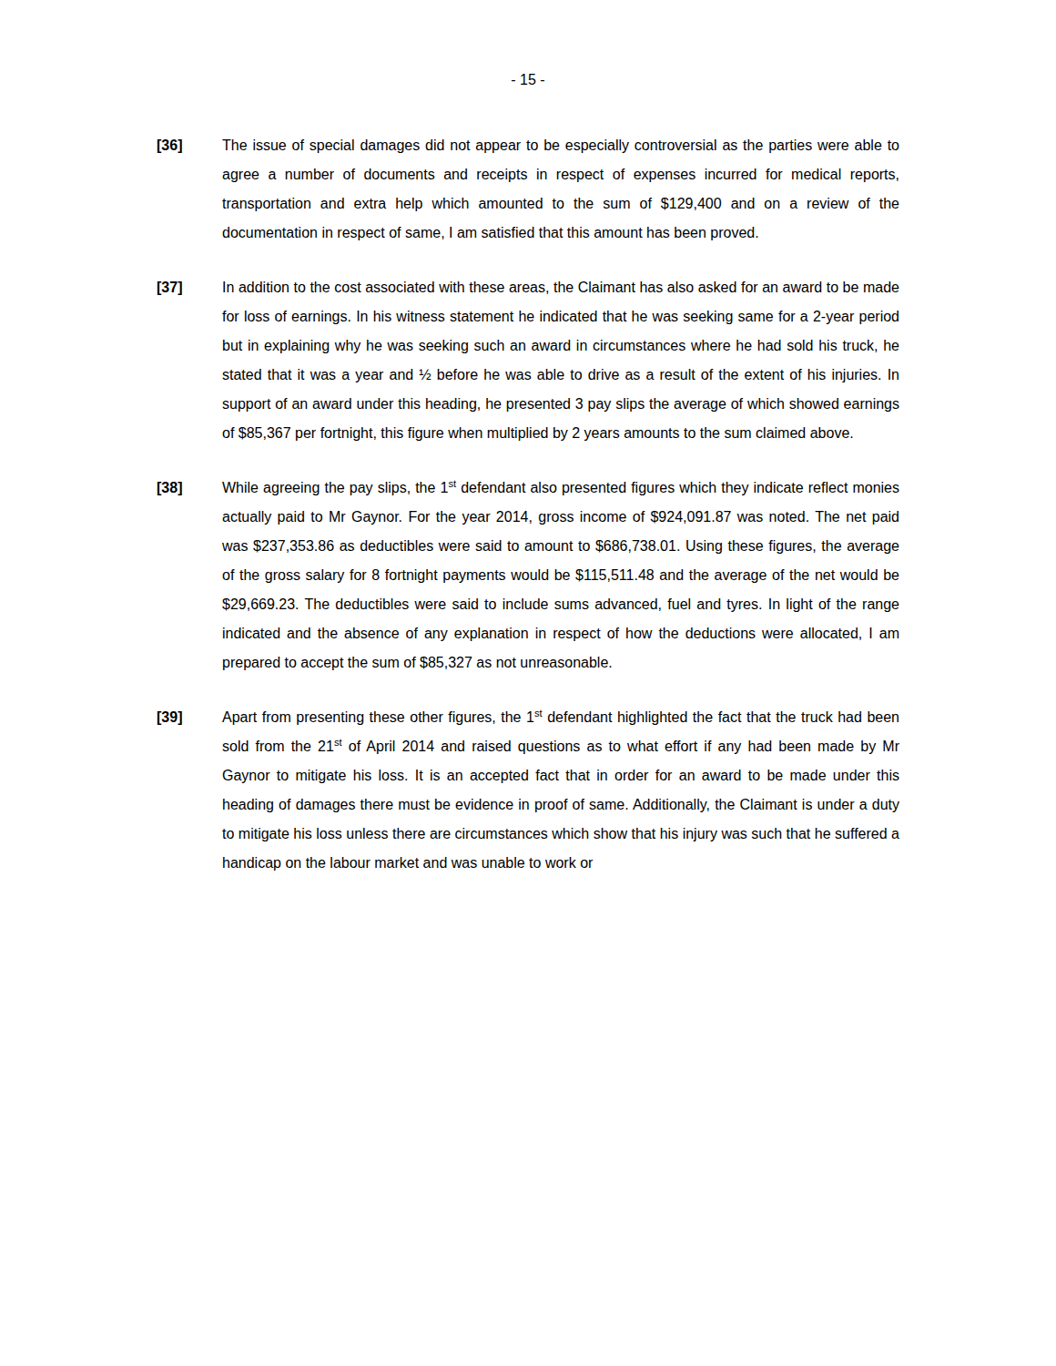- 15 -
The issue of special damages did not appear to be especially controversial as the parties were able to agree a number of documents and receipts in respect of expenses incurred for medical reports, transportation and extra help which amounted to the sum of $129,400 and on a review of the documentation in respect of same, I am satisfied that this amount has been proved.
In addition to the cost associated with these areas, the Claimant has also asked for an award to be made for loss of earnings. In his witness statement he indicated that he was seeking same for a 2-year period but in explaining why he was seeking such an award in circumstances where he had sold his truck, he stated that it was a year and ½ before he was able to drive as a result of the extent of his injuries. In support of an award under this heading, he presented 3 pay slips the average of which showed earnings of $85,367 per fortnight, this figure when multiplied by 2 years amounts to the sum claimed above.
While agreeing the pay slips, the 1st defendant also presented figures which they indicate reflect monies actually paid to Mr Gaynor. For the year 2014, gross income of $924,091.87 was noted. The net paid was $237,353.86 as deductibles were said to amount to $686,738.01. Using these figures, the average of the gross salary for 8 fortnight payments would be $115,511.48 and the average of the net would be $29,669.23. The deductibles were said to include sums advanced, fuel and tyres. In light of the range indicated and the absence of any explanation in respect of how the deductions were allocated, I am prepared to accept the sum of $85,327 as not unreasonable.
Apart from presenting these other figures, the 1st defendant highlighted the fact that the truck had been sold from the 21st of April 2014 and raised questions as to what effort if any had been made by Mr Gaynor to mitigate his loss. It is an accepted fact that in order for an award to be made under this heading of damages there must be evidence in proof of same. Additionally, the Claimant is under a duty to mitigate his loss unless there are circumstances which show that his injury was such that he suffered a handicap on the labour market and was unable to work or